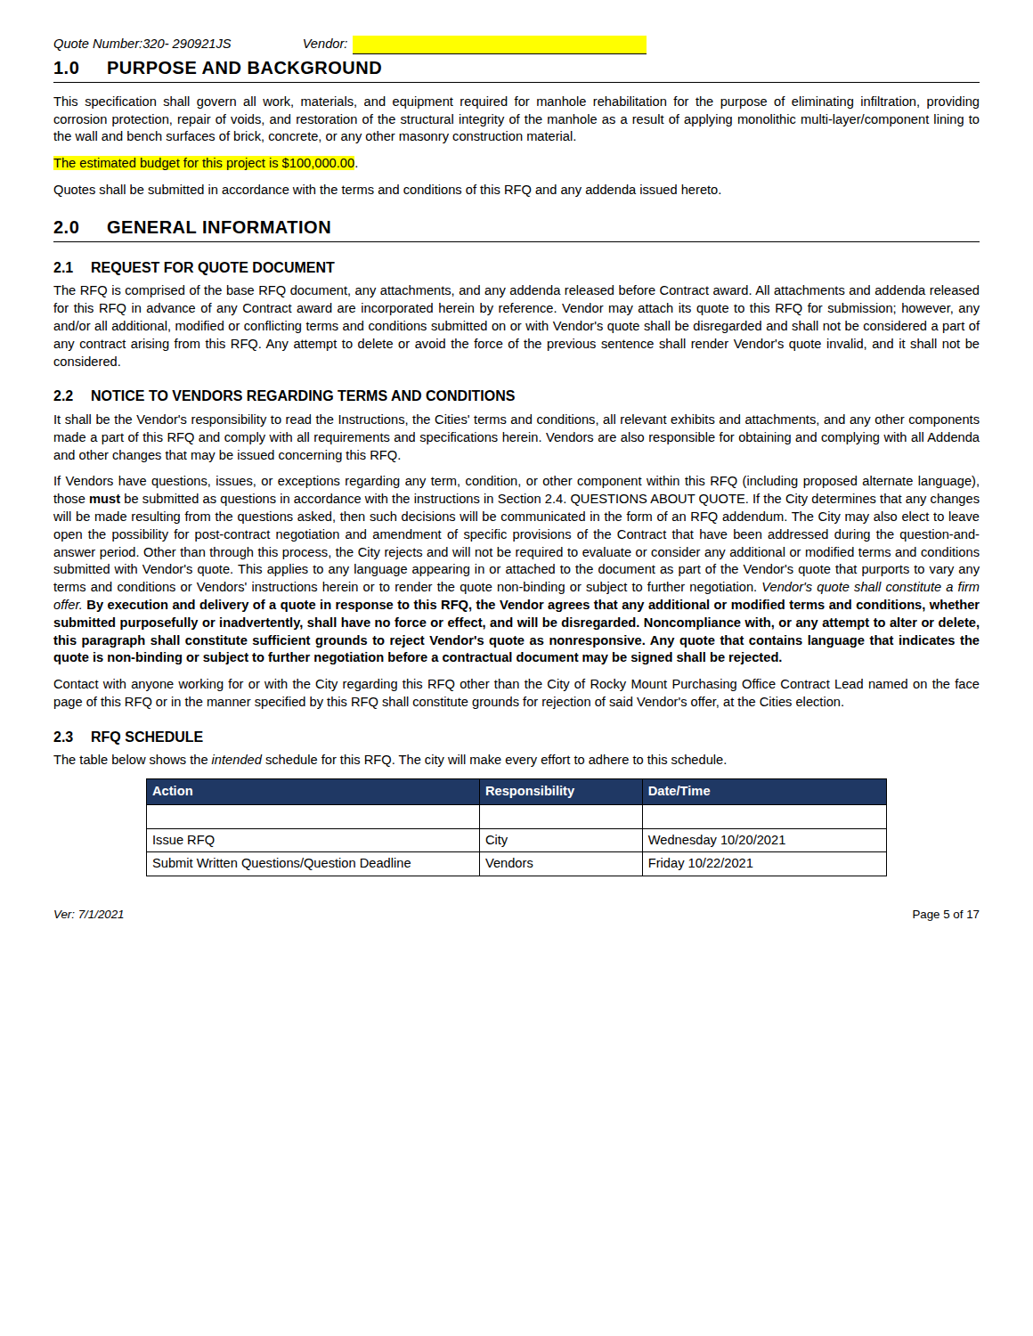Quote Number:320- 290921JS Vendor:
1.0 PURPOSE AND BACKGROUND
This specification shall govern all work, materials, and equipment required for manhole rehabilitation for the purpose of eliminating infiltration, providing corrosion protection, repair of voids, and restoration of the structural integrity of the manhole as a result of applying monolithic multi-layer/component lining to the wall and bench surfaces of brick, concrete, or any other masonry construction material.
The estimated budget for this project is $100,000.00.
Quotes shall be submitted in accordance with the terms and conditions of this RFQ and any addenda issued hereto.
2.0 GENERAL INFORMATION
2.1 REQUEST FOR QUOTE DOCUMENT
The RFQ is comprised of the base RFQ document, any attachments, and any addenda released before Contract award. All attachments and addenda released for this RFQ in advance of any Contract award are incorporated herein by reference. Vendor may attach its quote to this RFQ for submission; however, any and/or all additional, modified or conflicting terms and conditions submitted on or with Vendor's quote shall be disregarded and shall not be considered a part of any contract arising from this RFQ. Any attempt to delete or avoid the force of the previous sentence shall render Vendor's quote invalid, and it shall not be considered.
2.2 NOTICE TO VENDORS REGARDING TERMS AND CONDITIONS
It shall be the Vendor's responsibility to read the Instructions, the Cities' terms and conditions, all relevant exhibits and attachments, and any other components made a part of this RFQ and comply with all requirements and specifications herein. Vendors are also responsible for obtaining and complying with all Addenda and other changes that may be issued concerning this RFQ.
If Vendors have questions, issues, or exceptions regarding any term, condition, or other component within this RFQ (including proposed alternate language), those must be submitted as questions in accordance with the instructions in Section 2.4. QUESTIONS ABOUT QUOTE. If the City determines that any changes will be made resulting from the questions asked, then such decisions will be communicated in the form of an RFQ addendum. The City may also elect to leave open the possibility for post-contract negotiation and amendment of specific provisions of the Contract that have been addressed during the question-and-answer period. Other than through this process, the City rejects and will not be required to evaluate or consider any additional or modified terms and conditions submitted with Vendor's quote. This applies to any language appearing in or attached to the document as part of the Vendor's quote that purports to vary any terms and conditions or Vendors' instructions herein or to render the quote non-binding or subject to further negotiation. Vendor's quote shall constitute a firm offer. By execution and delivery of a quote in response to this RFQ, the Vendor agrees that any additional or modified terms and conditions, whether submitted purposefully or inadvertently, shall have no force or effect, and will be disregarded. Noncompliance with, or any attempt to alter or delete, this paragraph shall constitute sufficient grounds to reject Vendor's quote as nonresponsive. Any quote that contains language that indicates the quote is non-binding or subject to further negotiation before a contractual document may be signed shall be rejected.
Contact with anyone working for or with the City regarding this RFQ other than the City of Rocky Mount Purchasing Office Contract Lead named on the face page of this RFQ or in the manner specified by this RFQ shall constitute grounds for rejection of said Vendor's offer, at the Cities election.
2.3 RFQ SCHEDULE
The table below shows the intended schedule for this RFQ. The city will make every effort to adhere to this schedule.
| Action | Responsibility | Date/Time |
| --- | --- | --- |
| Issue RFQ | City | Wednesday 10/20/2021 |
| Submit Written Questions/Question Deadline | Vendors | Friday 10/22/2021 |
Ver: 7/1/2021 Page 5 of 17